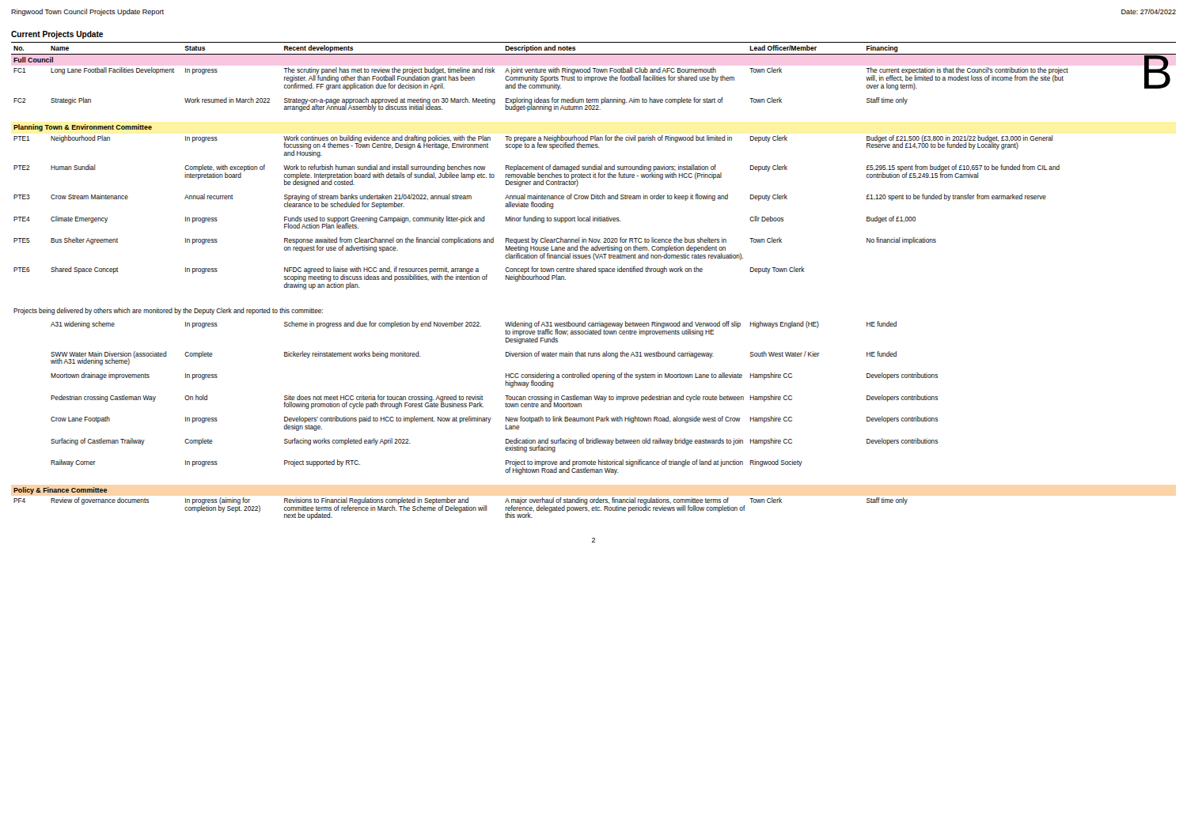Ringwood Town Council Projects Update Report
Date: 27/04/2022
B
Current Projects Update
| No. | Name | Status | Recent developments | Description and notes | Lead Officer/Member | Financing | |
| --- | --- | --- | --- | --- | --- | --- | --- |
| Full Council |
| FC1 | Long Lane Football Facilities Development | In progress | The scrutiny panel has met to review the project budget, timeline and risk register. All funding other than Football Foundation grant has been confirmed. FF grant application due for decision in April. | A joint venture with Ringwood Town Football Club and AFC Bournemouth Community Sports Trust to improve the football facilities for shared use by them and the community. | Town Clerk | The current expectation is that the Council's contribution to the project will, in effect, be limited to a modest loss of income from the site (but over a long term). | |
| FC2 | Strategic Plan | Work resumed in March 2022 | Strategy-on-a-page approach approved at meeting on 30 March. Meeting arranged after Annual Assembly to discuss initial ideas. | Exploring ideas for medium term planning. Aim to have complete for start of budget-planning in Autumn 2022. | Town Clerk | Staff time only | |
| Planning Town & Environment Committee |
| PTE1 | Neighbourhood Plan | In progress | Work continues on building evidence and drafting policies, with the Plan focussing on 4 themes - Town Centre, Design & Heritage, Environment and Housing. | To prepare a Neighbourhood Plan for the civil parish of Ringwood but limited in scope to a few specified themes. | Deputy Clerk | Budget of £21,500 (£3,800 in 2021/22 budget, £3,000 in General Reserve and £14,700 to be funded by Locality grant) | |
| PTE2 | Human Sundial | Complete, with exception of interpretation board | Work to refurbish human sundial and install surrounding benches now complete. Interpretation board with details of sundial, Jubilee lamp etc. to be designed and costed. | Replacement of damaged sundial and surrounding paviors; installation of removable benches to protect it for the future - working with HCC (Principal Designer and Contractor) | Deputy Clerk | £5,295.15 spent from budget of £10,657 to be funded from CIL and contribution of £5,249.15 from Carnival | |
| PTE3 | Crow Stream Maintenance | Annual recurrent | Spraying of stream banks undertaken 21/04/2022, annual stream clearance to be scheduled for September. | Annual maintenance of Crow Ditch and Stream in order to keep it flowing and alleviate flooding | Deputy Clerk | £1,120 spent to be funded by transfer from earmarked reserve | |
| PTE4 | Climate Emergency | In progress | Funds used to support Greening Campaign, community litter-pick and Flood Action Plan leaflets. | Minor funding to support local initiatives. | Cllr Deboos | Budget of £1,000 | |
| PTE5 | Bus Shelter Agreement | In progress | Response awaited from ClearChannel on the financial complications and on request for use of advertising space. | Request by ClearChannel in Nov. 2020 for RTC to licence the bus shelters in Meeting House Lane and the advertising on them. Completion dependent on clarification of financial issues (VAT treatment and non-domestic rates revaluation). | Town Clerk | No financial implications | |
| PTE6 | Shared Space Concept | In progress | NFDC agreed to liaise with HCC and, if resources permit, arrange a scoping meeting to discuss ideas and possibilities, with the intention of drawing up an action plan. | Concept for town centre shared space identified through work on the Neighbourhood Plan. | Deputy Town Clerk | | |
| Projects being delivered by others which are monitored by the Deputy Clerk and reported to this committee: |
| | A31 widening scheme | In progress | Scheme in progress and due for completion by end November 2022. | Widening of A31 westbound carriageway between Ringwood and Verwood off slip to improve traffic flow; associated town centre improvements utilising HE Designated Funds | Highways England (HE) | HE funded | |
| | SWW Water Main Diversion (associated with A31 widening scheme) | Complete | Bickerley reinstatement works being monitored. | Diversion of water main that runs along the A31 westbound carriageway. | South West Water / Kier | HE funded | |
| | Moortown drainage improvements | In progress | | HCC considering a controlled opening of the system in Moortown Lane to alleviate highway flooding | Hampshire CC | Developers contributions | |
| | Pedestrian crossing Castleman Way | On hold | Site does not meet HCC criteria for toucan crossing. Agreed to revisit following promotion of cycle path through Forest Gate Business Park. | Toucan crossing in Castleman Way to improve pedestrian and cycle route between town centre and Moortown | Hampshire CC | Developers contributions | |
| | Crow Lane Footpath | In progress | Developers' contributions paid to HCC to implement. Now at preliminary design stage. | New footpath to link Beaumont Park with Hightown Road, alongside west of Crow Lane | Hampshire CC | Developers contributions | |
| | Surfacing of Castleman Trailway | Complete | Surfacing works completed early April 2022. | Dedication and surfacing of bridleway between old railway bridge eastwards to join existing surfacing | Hampshire CC | Developers contributions | |
| | Railway Corner | In progress | Project supported by RTC. | Project to improve and promote historical significance of triangle of land at junction of Hightown Road and Castleman Way. | Ringwood Society | | |
| Policy & Finance Committee |
| PF4 | Review of governance documents | In progress (aiming for completion by Sept. 2022) | Revisions to Financial Regulations completed in September and committee terms of reference in March. The Scheme of Delegation will next be updated. | A major overhaul of standing orders, financial regulations, committee terms of reference, delegated powers, etc. Routine periodic reviews will follow completion of this work. | Town Clerk | Staff time only | |
2